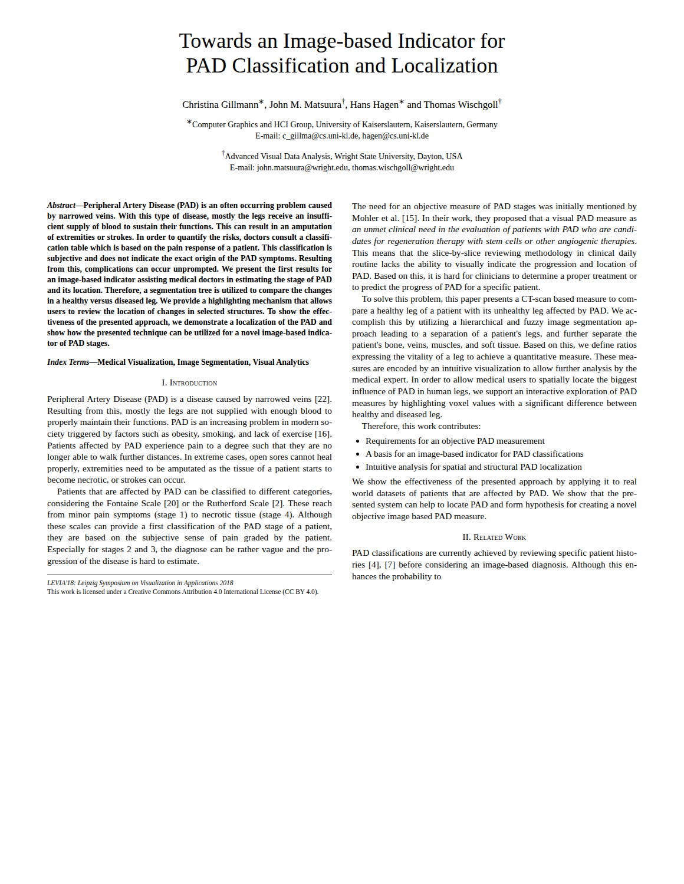Towards an Image-based Indicator for
PAD Classification and Localization
Christina Gillmann∗, John M. Matsuura†, Hans Hagen∗ and Thomas Wischgoll†
∗Computer Graphics and HCI Group, University of Kaiserslautern, Kaiserslautern, Germany
E-mail: c_gillma@cs.uni-kl.de, hagen@cs.uni-kl.de
†Advanced Visual Data Analysis, Wright State University, Dayton, USA
E-mail: john.matsuura@wright.edu, thomas.wischgoll@wright.edu
Abstract—Peripheral Artery Disease (PAD) is an often occurring problem caused by narrowed veins. With this type of disease, mostly the legs receive an insufficient supply of blood to sustain their functions. This can result in an amputation of extremities or strokes. In order to quantify the risks, doctors consult a classification table which is based on the pain response of a patient. This classification is subjective and does not indicate the exact origin of the PAD symptoms. Resulting from this, complications can occur unprompted. We present the first results for an image-based indicator assisting medical doctors in estimating the stage of PAD and its location. Therefore, a segmentation tree is utilized to compare the changes in a healthy versus diseased leg. We provide a highlighting mechanism that allows users to review the location of changes in selected structures. To show the effectiveness of the presented approach, we demonstrate a localization of the PAD and show how the presented technique can be utilized for a novel image-based indicator of PAD stages.
Index Terms—Medical Visualization, Image Segmentation, Visual Analytics
I. Introduction
Peripheral Artery Disease (PAD) is a disease caused by narrowed veins [22]. Resulting from this, mostly the legs are not supplied with enough blood to properly maintain their functions. PAD is an increasing problem in modern society triggered by factors such as obesity, smoking, and lack of exercise [16]. Patients affected by PAD experience pain to a degree such that they are no longer able to walk further distances. In extreme cases, open sores cannot heal properly, extremities need to be amputated as the tissue of a patient starts to become necrotic, or strokes can occur.
Patients that are affected by PAD can be classified to different categories, considering the Fontaine Scale [20] or the Rutherford Scale [2]. These reach from minor pain symptoms (stage 1) to necrotic tissue (stage 4). Although these scales can provide a first classification of the PAD stage of a patient, they are based on the subjective sense of pain graded by the patient. Especially for stages 2 and 3, the diagnose can be rather vague and the progression of the disease is hard to estimate.
LEVIA'18: Leipzig Symposium on Visualization in Applications 2018
This work is licensed under a Creative Commons Attribution 4.0 International License (CC BY 4.0).
The need for an objective measure of PAD stages was initially mentioned by Mohler et al. [15]. In their work, they proposed that a visual PAD measure as an unmet clinical need in the evaluation of patients with PAD who are candidates for regeneration therapy with stem cells or other angiogenic therapies. This means that the slice-by-slice reviewing methodology in clinical daily routine lacks the ability to visually indicate the progression and location of PAD. Based on this, it is hard for clinicians to determine a proper treatment or to predict the progress of PAD for a specific patient.
To solve this problem, this paper presents a CT-scan based measure to compare a healthy leg of a patient with its unhealthy leg affected by PAD. We accomplish this by utilizing a hierarchical and fuzzy image segmentation approach leading to a separation of a patient's legs, and further separate the patient's bone, veins, muscles, and soft tissue. Based on this, we define ratios expressing the vitality of a leg to achieve a quantitative measure. These measures are encoded by an intuitive visualization to allow further analysis by the medical expert. In order to allow medical users to spatially locate the biggest influence of PAD in human legs, we support an interactive exploration of PAD measures by highlighting voxel values with a significant difference between healthy and diseased leg.
Therefore, this work contributes:
Requirements for an objective PAD measurement
A basis for an image-based indicator for PAD classifications
Intuitive analysis for spatial and structural PAD localization
We show the effectiveness of the presented approach by applying it to real world datasets of patients that are affected by PAD. We show that the presented system can help to locate PAD and form hypothesis for creating a novel objective image based PAD measure.
II. Related Work
PAD classifications are currently achieved by reviewing specific patient histories [4], [7] before considering an image-based diagnosis. Although this enhances the probability to